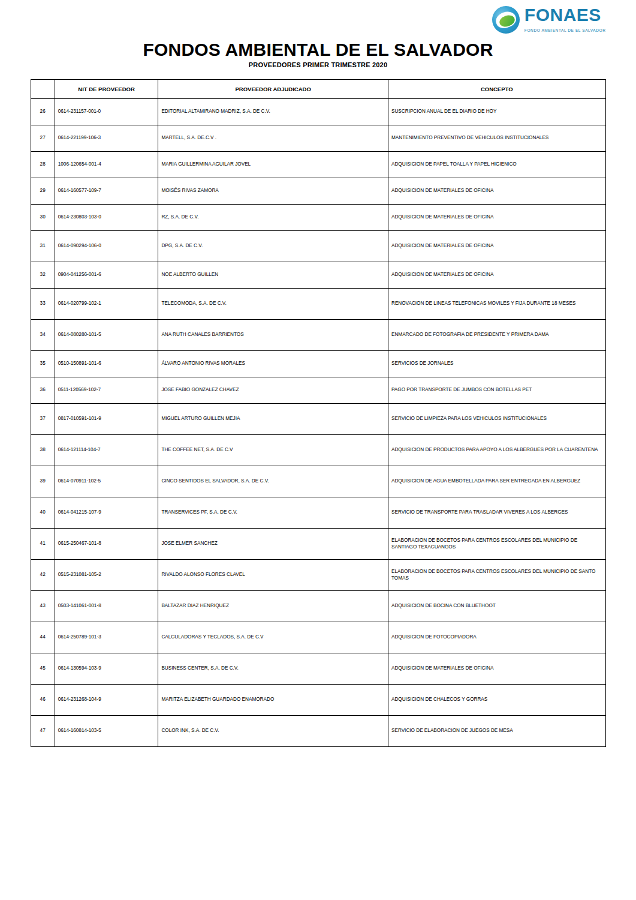FONAES
Fondo Ambiental de El Salvador
FONDOS AMBIENTAL DE EL SALVADOR
PROVEEDORES PRIMER TRIMESTRE 2020
| | NIT DE PROVEEDOR | PROVEEDOR ADJUDICADO | CONCEPTO |
| --- | --- | --- | --- |
| 26 | 0614-231157-001-0 | EDITORIAL ALTAMIRANO MADRIZ, S.A. DE C.V. | SUSCRIPCION ANUAL DE EL DIARIO DE HOY |
| 27 | 0614-221199-106-3 | MARTELL, S.A. DE.C.V . | MANTENIMIENTO PREVENTIVO DE VEHICULOS INSTITUCIONALES |
| 28 | 1006-120654-001-4 | MARIA GUILLERMINA AGUILAR JOVEL | ADQUISICION DE PAPEL TOALLA Y PAPEL HIGIENICO |
| 29 | 0614-160577-109-7 | MOISÉS RIVAS ZAMORA | ADQUISICION DE MATERIALES DE OFICINA |
| 30 | 0614-230803-103-0 | RZ, S.A. DE C.V. | ADQUISICION DE MATERIALES DE OFICINA |
| 31 | 0614-090294-106-0 | DPG, S.A. DE C.V. | ADQUISICION DE MATERIALES DE OFICINA |
| 32 | 0904-041256-001-6 | NOE ALBERTO GUILLEN | ADQUISICION DE MATERIALES DE OFICINA |
| 33 | 0614-020799-102-1 | TELECOMODA, S.A. DE C.V. | RENOVACION DE LINEAS TELEFONICAS MOVILES Y FIJA DURANTE 18 MESES |
| 34 | 0614-080280-101-5 | ANA RUTH CANALES BARRIENTOS | ENMARCADO DE FOTOGRAFIA DE PRESIDENTE Y PRIMERA DAMA |
| 35 | 0510-150891-101-6 | ÁLVARO ANTONIO RIVAS MORALES | SERVICIOS DE JORNALES |
| 36 | 0511-120569-102-7 | JOSE FABIO GONZALEZ CHAVEZ | PAGO POR TRANSPORTE DE JUMBOS CON BOTELLAS PET |
| 37 | 0817-010591-101-9 | MIGUEL ARTURO GUILLEN MEJIA | SERVICIO DE LIMPIEZA PARA LOS VEHICULOS INSTITUCIONALES |
| 38 | 0614-121114-104-7 | THE COFFEE NET, S.A. DE C.V | ADQUISICION DE PRODUCTOS PARA APOYO A LOS ALBERGUES POR LA CUARENTENA |
| 39 | 0614-070911-102-5 | CINCO SENTIDOS EL SALVADOR, S.A. DE C.V. | ADQUISICION DE AGUA EMBOTELLADA PARA SER ENTREGADA EN ALBERGUEZ |
| 40 | 0614-041215-107-9 | TRANSERVICES PF, S.A. DE C.V. | SERVICIO DE TRANSPORTE PARA TRASLADAR VIVERES A LOS ALBERGES |
| 41 | 0615-250467-101-8 | JOSE ELMER SANCHEZ | ELABORACION DE BOCETOS PARA CENTROS ESCOLARES DEL MUNICIPIO DE SANTIAGO TEXACUANGOS |
| 42 | 0515-231081-105-2 | RIVALDO ALONSO FLORES CLAVEL | ELABORACION DE BOCETOS PARA CENTROS ESCOLARES DEL MUNICIPIO DE SANTO TOMAS |
| 43 | 0503-141061-001-8 | BALTAZAR DIAZ HENRIQUEZ | ADQUISICION DE BOCINA CON BLUETHOOT |
| 44 | 0614-250789-101-3 | CALCULADORAS Y TECLADOS, S.A. DE C.V | ADQUISICION DE FOTOCOPIADORA |
| 45 | 0614-130594-103-9 | BUSINESS CENTER, S.A. DE C.V. | ADQUISICION DE MATERIALES DE OFICINA |
| 46 | 0614-231268-104-9 | MARITZA ELIZABETH GUARDADO ENAMORADO | ADQUISICION DE CHALECOS Y GORRAS |
| 47 | 0614-160814-103-5 | COLOR INK, S.A. DE C.V. | SERVICIO DE ELABORACION DE JUEGOS DE MESA |